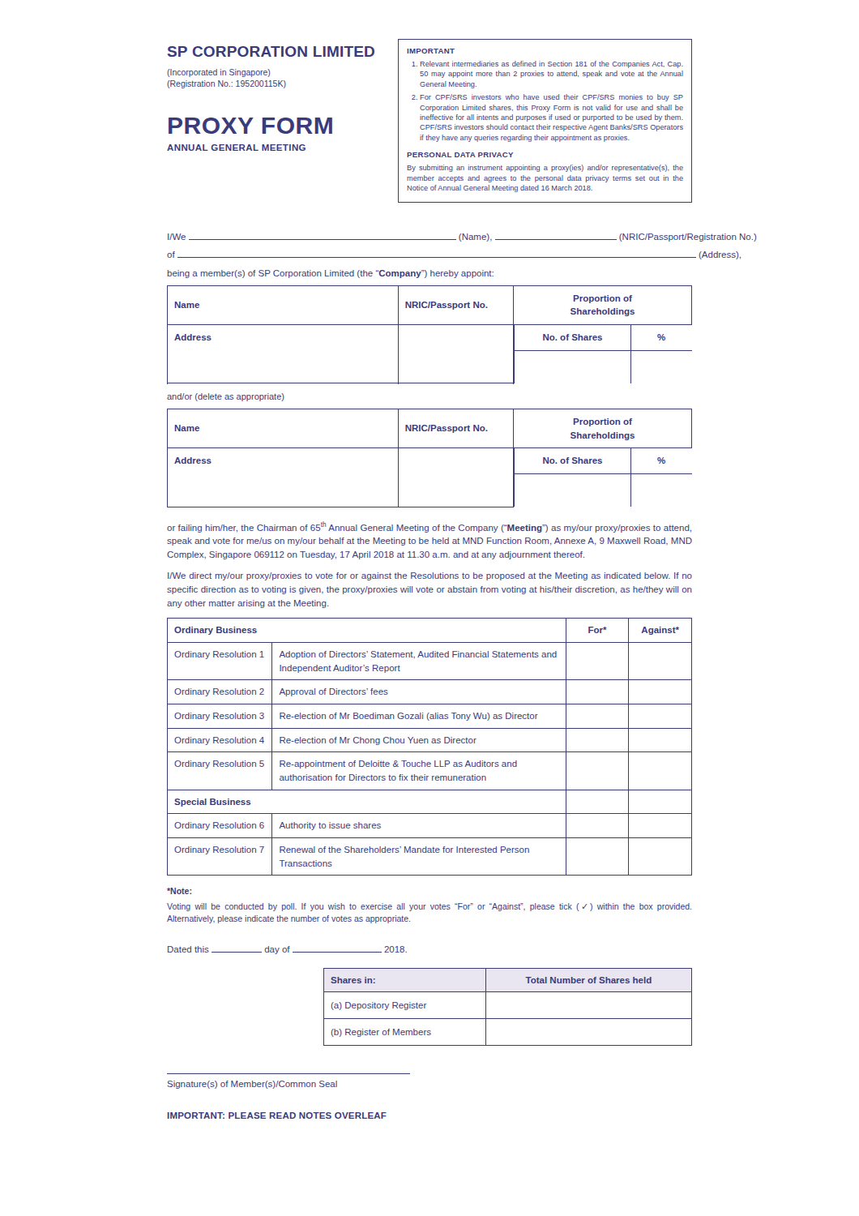SP CORPORATION LIMITED
(Incorporated in Singapore)
(Registration No.: 195200115K)
PROXY FORM
ANNUAL GENERAL MEETING
IMPORTANT
Relevant intermediaries as defined in Section 181 of the Companies Act, Cap. 50 may appoint more than 2 proxies to attend, speak and vote at the Annual General Meeting.
For CPF/SRS investors who have used their CPF/SRS monies to buy SP Corporation Limited shares, this Proxy Form is not valid for use and shall be ineffective for all intents and purposes if used or purported to be used by them. CPF/SRS investors should contact their respective Agent Banks/SRS Operators if they have any queries regarding their appointment as proxies.
PERSONAL DATA PRIVACY
By submitting an instrument appointing a proxy(ies) and/or representative(s), the member accepts and agrees to the personal data privacy terms set out in the Notice of Annual General Meeting dated 16 March 2018.
I/We (Name), (NRIC/Passport/Registration No.)
of (Address),
being a member(s) of SP Corporation Limited (the “Company”) hereby appoint:
| Name | NRIC/Passport No. | Proportion of Shareholdings |
| --- | --- | --- |
| Address | | / No. of Shares / % / / --- / --- / |
and/or (delete as appropriate)
| Name | NRIC/Passport No. | Proportion of Shareholdings |
| --- | --- | --- |
| Address | | / No. of Shares / % / / --- / --- / |
or failing him/her, the Chairman of 65th Annual General Meeting of the Company (“Meeting”) as my/our proxy/proxies to attend, speak and vote for me/us on my/our behalf at the Meeting to be held at MND Function Room, Annexe A, 9 Maxwell Road, MND Complex, Singapore 069112 on Tuesday, 17 April 2018 at 11.30 a.m. and at any adjournment thereof.
I/We direct my/our proxy/proxies to vote for or against the Resolutions to be proposed at the Meeting as indicated below. If no specific direction as to voting is given, the proxy/proxies will vote or abstain from voting at his/their discretion, as he/they will on any other matter arising at the Meeting.
| Ordinary Business | For* | Against* |
| --- | --- | --- |
| Ordinary Resolution 1 | Adoption of Directors’ Statement, Audited Financial Statements and Independent Auditor’s Report | | |
| Ordinary Resolution 2 | Approval of Directors’ fees | | |
| Ordinary Resolution 3 | Re-election of Mr Boediman Gozali (alias Tony Wu) as Director | | |
| Ordinary Resolution 4 | Re-election of Mr Chong Chou Yuen as Director | | |
| Ordinary Resolution 5 | Re-appointment of Deloitte & Touche LLP as Auditors and authorisation for Directors to fix their remuneration | | |
| Special Business | | |
| Ordinary Resolution 6 | Authority to issue shares | | |
| Ordinary Resolution 7 | Renewal of the Shareholders’ Mandate for Interested Person Transactions | | |
*Note:
Voting will be conducted by poll. If you wish to exercise all your votes “For” or “Against”, please tick (✓) within the box provided. Alternatively, please indicate the number of votes as appropriate.
Dated this day of 2018.
| Shares in: | Total Number of Shares held |
| --- | --- |
| (a) Depository Register | |
| (b) Register of Members | |
Signature(s) of Member(s)/Common Seal
IMPORTANT: PLEASE READ NOTES OVERLEAF